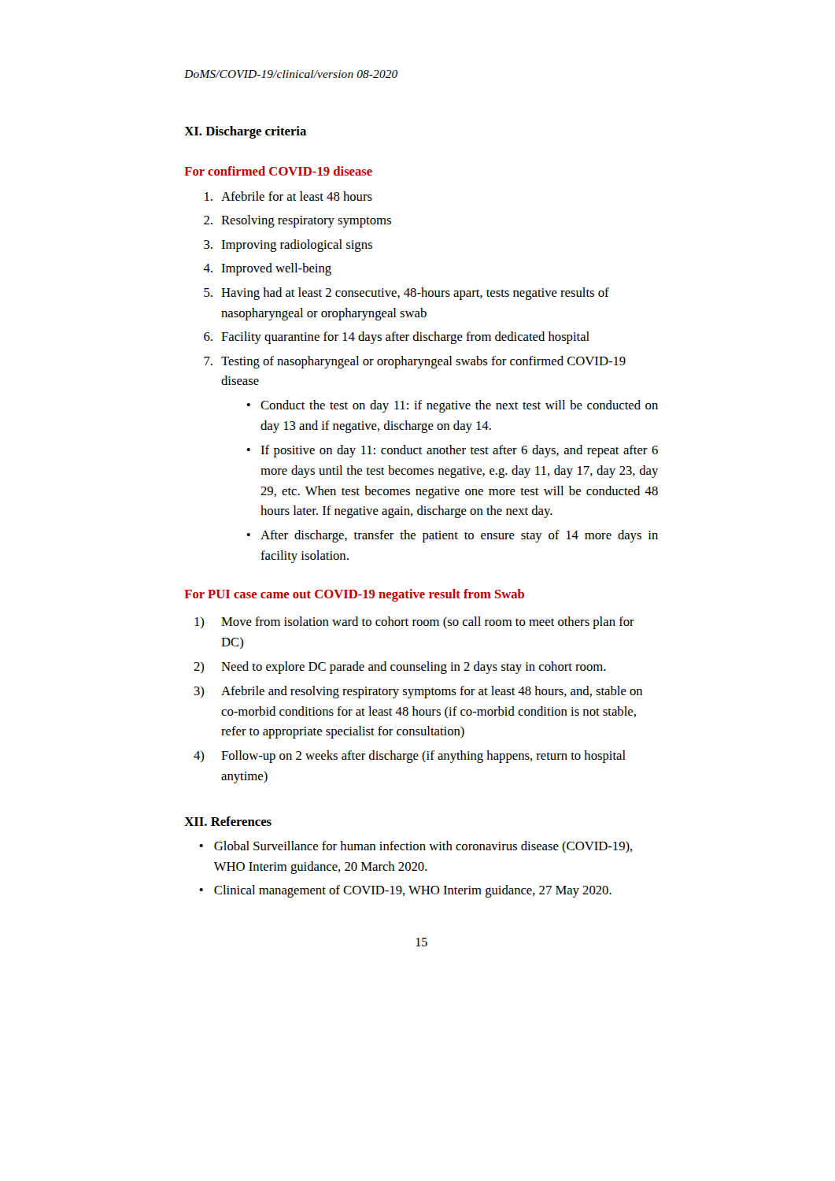DoMS/COVID-19/clinical/version 08-2020
XI. Discharge criteria
For confirmed COVID-19 disease
Afebrile for at least 48 hours
Resolving respiratory symptoms
Improving radiological signs
Improved well-being
Having had at least 2 consecutive, 48-hours apart, tests negative results of nasopharyngeal or oropharyngeal swab
Facility quarantine for 14 days after discharge from dedicated hospital
Testing of nasopharyngeal or oropharyngeal swabs for confirmed COVID-19 disease
Conduct the test on day 11: if negative the next test will be conducted on day 13 and if negative, discharge on day 14.
If positive on day 11: conduct another test after 6 days, and repeat after 6 more days until the test becomes negative, e.g. day 11, day 17, day 23, day 29, etc. When test becomes negative one more test will be conducted 48 hours later. If negative again, discharge on the next day.
After discharge, transfer the patient to ensure stay of 14 more days in facility isolation.
For PUI case came out COVID-19 negative result from Swab
Move from isolation ward to cohort room (so call room to meet others plan for DC)
Need to explore DC parade and counseling in 2 days stay in cohort room.
Afebrile and resolving respiratory symptoms for at least 48 hours, and, stable on co-morbid conditions for at least 48 hours (if co-morbid condition is not stable, refer to appropriate specialist for consultation)
Follow-up on 2 weeks after discharge (if anything happens, return to hospital anytime)
XII. References
Global Surveillance for human infection with coronavirus disease (COVID-19), WHO Interim guidance, 20 March 2020.
Clinical management of COVID-19, WHO Interim guidance, 27 May 2020.
15